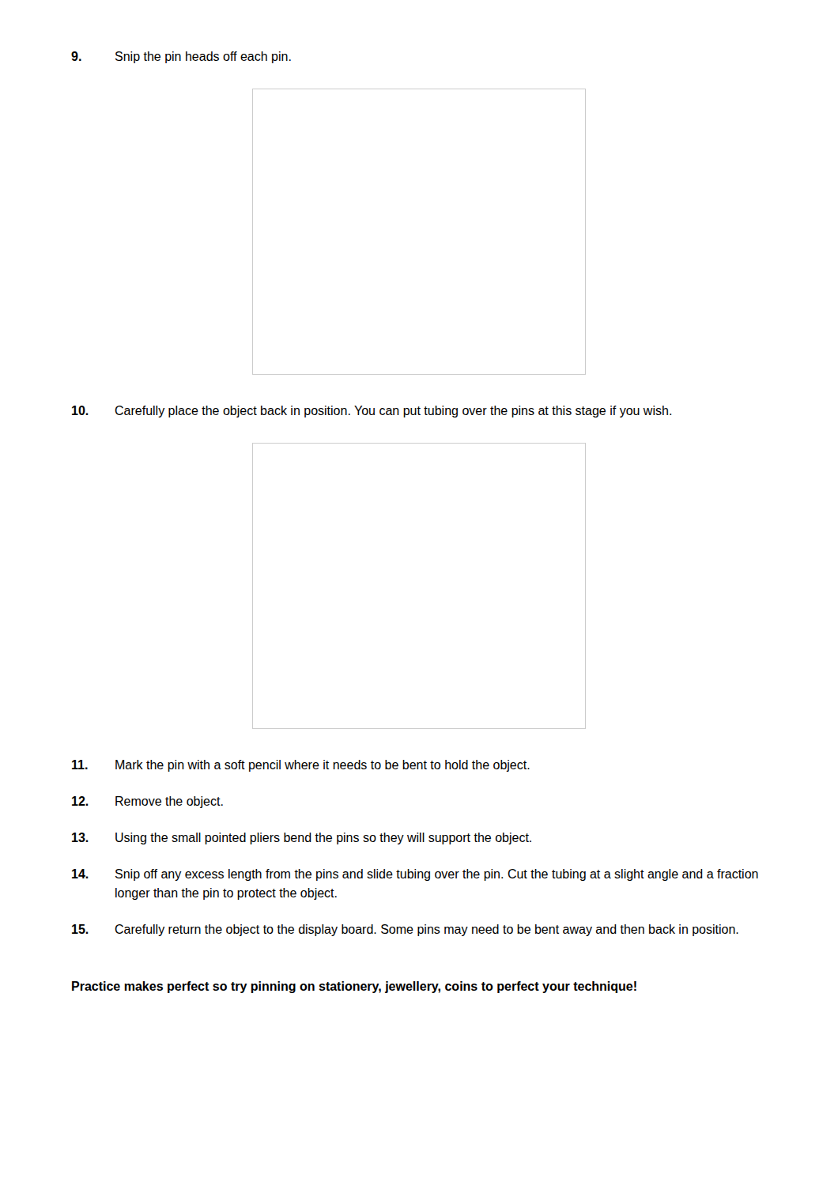Snip the pin heads off each pin.
Carefully place the object back in position. You can put tubing over the pins at this stage if you wish.
Mark the pin with a soft pencil where it needs to be bent to hold the object.
Remove the object.
Using the small pointed pliers bend the pins so they will support the object.
Snip off any excess length from the pins and slide tubing over the pin. Cut the tubing at a slight angle and a fraction longer than the pin to protect the object.
Carefully return the object to the display board. Some pins may need to be bent away and then back in position.
Practice makes perfect so try pinning on stationery, jewellery, coins to perfect your technique!